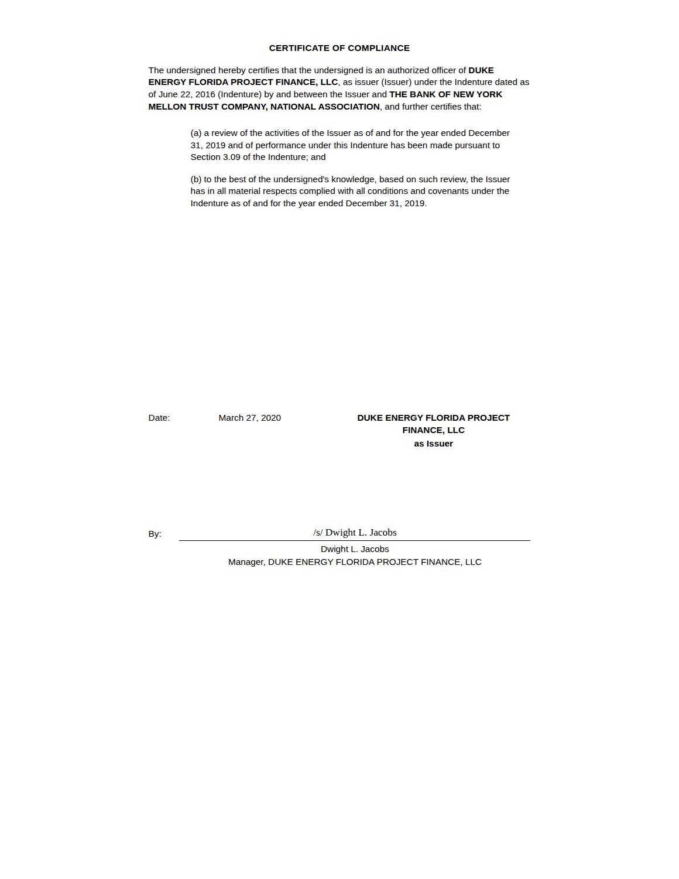CERTIFICATE OF COMPLIANCE
The undersigned hereby certifies that the undersigned is an authorized officer of DUKE ENERGY FLORIDA PROJECT FINANCE, LLC, as issuer (Issuer) under the Indenture dated as of June 22, 2016 (Indenture) by and between the Issuer and THE BANK OF NEW YORK MELLON TRUST COMPANY, NATIONAL ASSOCIATION, and further certifies that:
(a) a review of the activities of the Issuer as of and for the year ended December 31, 2019 and of performance under this Indenture has been made pursuant to Section 3.09 of the Indenture; and
(b) to the best of the undersigned's knowledge, based on such review, the Issuer has in all material respects complied with all conditions and covenants under the Indenture as of and for the year ended December 31, 2019.
Date:
March 27, 2020
DUKE ENERGY FLORIDA PROJECT FINANCE, LLC
as Issuer
By:
/s/ Dwight L. Jacobs
Dwight L. Jacobs
Manager, DUKE ENERGY FLORIDA PROJECT FINANCE, LLC